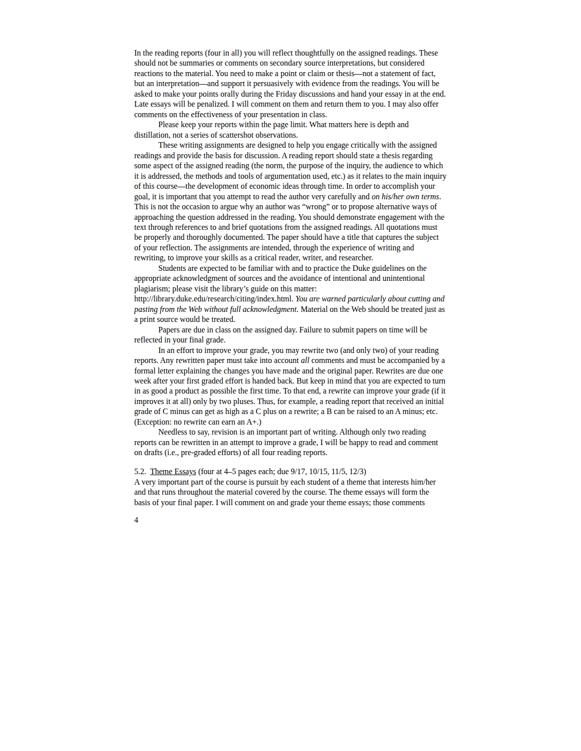In the reading reports (four in all) you will reflect thoughtfully on the assigned readings. These should not be summaries or comments on secondary source interpretations, but considered reactions to the material. You need to make a point or claim or thesis—not a statement of fact, but an interpretation—and support it persuasively with evidence from the readings. You will be asked to make your points orally during the Friday discussions and hand your essay in at the end. Late essays will be penalized. I will comment on them and return them to you. I may also offer comments on the effectiveness of your presentation in class.
Please keep your reports within the page limit. What matters here is depth and distillation, not a series of scattershot observations.
These writing assignments are designed to help you engage critically with the assigned readings and provide the basis for discussion. A reading report should state a thesis regarding some aspect of the assigned reading (the norm, the purpose of the inquiry, the audience to which it is addressed, the methods and tools of argumentation used, etc.) as it relates to the main inquiry of this course—the development of economic ideas through time. In order to accomplish your goal, it is important that you attempt to read the author very carefully and on his/her own terms. This is not the occasion to argue why an author was “wrong” or to propose alternative ways of approaching the question addressed in the reading. You should demonstrate engagement with the text through references to and brief quotations from the assigned readings. All quotations must be properly and thoroughly documented. The paper should have a title that captures the subject of your reflection. The assignments are intended, through the experience of writing and rewriting, to improve your skills as a critical reader, writer, and researcher.
Students are expected to be familiar with and to practice the Duke guidelines on the appropriate acknowledgment of sources and the avoidance of intentional and unintentional plagiarism; please visit the library’s guide on this matter: http://library.duke.edu/research/citing/index.html. You are warned particularly about cutting and pasting from the Web without full acknowledgment. Material on the Web should be treated just as a print source would be treated.
Papers are due in class on the assigned day. Failure to submit papers on time will be reflected in your final grade.
In an effort to improve your grade, you may rewrite two (and only two) of your reading reports. Any rewritten paper must take into account all comments and must be accompanied by a formal letter explaining the changes you have made and the original paper. Rewrites are due one week after your first graded effort is handed back. But keep in mind that you are expected to turn in as good a product as possible the first time. To that end, a rewrite can improve your grade (if it improves it at all) only by two pluses. Thus, for example, a reading report that received an initial grade of C minus can get as high as a C plus on a rewrite; a B can be raised to an A minus; etc. (Exception: no rewrite can earn an A+.)
Needless to say, revision is an important part of writing. Although only two reading reports can be rewritten in an attempt to improve a grade, I will be happy to read and comment on drafts (i.e., pre-graded efforts) of all four reading reports.
5.2. Theme Essays (four at 4–5 pages each; due 9/17, 10/15, 11/5, 12/3)
A very important part of the course is pursuit by each student of a theme that interests him/her and that runs throughout the material covered by the course. The theme essays will form the basis of your final paper. I will comment on and grade your theme essays; those comments
4